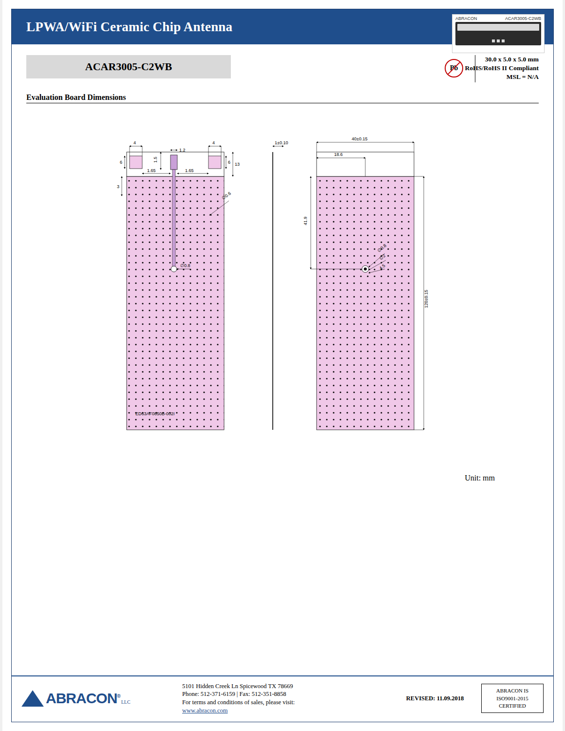LPWA/WiFi Ceramic Chip Antenna
ABRACON ACAR3005-C2WB
ACAR3005-C2WB
Pb
30.0 x 5.0 x 5.0 mm
RoHS/RoHS II Compliant
MSL = N/A
Evaluation Board Dimensions
4 4 1.5 1.2 6 6 13 1.65 1.65 3 ∅0.6 ∅0.8 ED63AF0850B-002I 1±0.10 40±0.15 18.6 41.9 120±0.15 ∅0.8 ∅2 4.5
Unit: mm
ABRACON® LLC
5101 Hidden Creek Ln Spicewood TX 78669
Phone: 512-371-6159 | Fax: 512-351-8858
For terms and conditions of sales, please visit:
www.abracon.com
REVISED: 11.09.2018
ABRACON IS
ISO9001-2015
CERTIFIED